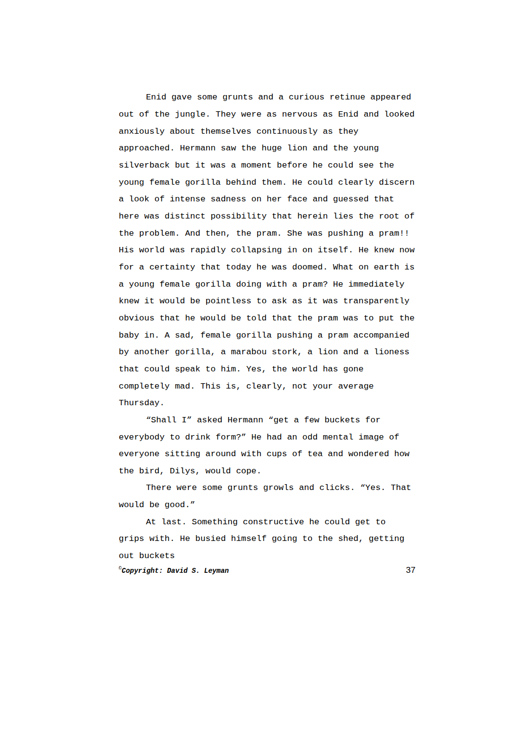Enid gave some grunts and a curious retinue appeared out of the jungle. They were as nervous as Enid and looked anxiously about themselves continuously as they approached. Hermann saw the huge lion and the young silverback but it was a moment before he could see the young female gorilla behind them. He could clearly discern a look of intense sadness on her face and guessed that here was distinct possibility that herein lies the root of the problem. And then, the pram. She was pushing a pram!! His world was rapidly collapsing in on itself. He knew now for a certainty that today he was doomed. What on earth is a young female gorilla doing with a pram? He immediately knew it would be pointless to ask as it was transparently obvious that he would be told that the pram was to put the baby in. A sad, female gorilla pushing a pram accompanied by another gorilla, a marabou stork, a lion and a lioness that could speak to him. Yes, the world has gone completely mad. This is, clearly, not your average Thursday.
“Shall I” asked Hermann “get a few buckets for everybody to drink form?” He had an odd mental image of everyone sitting around with cups of tea and wondered how the bird, Dilys, would cope.
There were some grunts growls and clicks. “Yes. That would be good.”
At last. Something constructive he could get to grips with. He busied himself going to the shed, getting out buckets
©Copyright: David S. Leyman 37